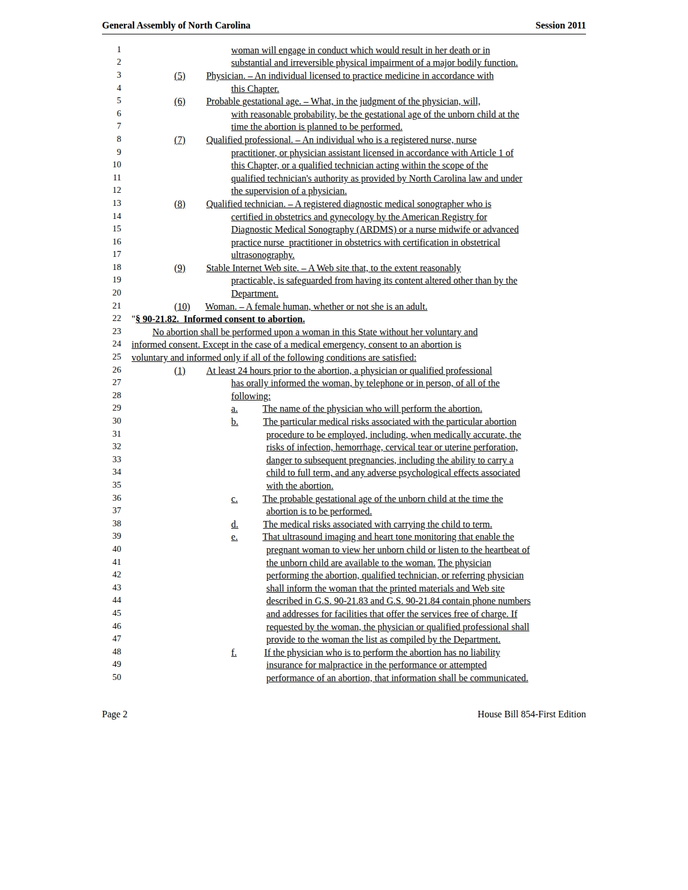General Assembly of North Carolina
Session 2011
1
woman will engage in conduct which would result in her death or in
2
substantial and irreversible physical impairment of a major bodily function.
3
(5) Physician. – An individual licensed to practice medicine in accordance with
4
this Chapter.
5
(6) Probable gestational age. – What, in the judgment of the physician, will,
6
with reasonable probability, be the gestational age of the unborn child at the
7
time the abortion is planned to be performed.
8
(7) Qualified professional. – An individual who is a registered nurse, nurse
9
practitioner, or physician assistant licensed in accordance with Article 1 of
10
this Chapter, or a qualified technician acting within the scope of the
11
qualified technician's authority as provided by North Carolina law and under
12
the supervision of a physician.
13
(8) Qualified technician. – A registered diagnostic medical sonographer who is
14
certified in obstetrics and gynecology by the American Registry for
15
Diagnostic Medical Sonography (ARDMS) or a nurse midwife or advanced
16
practice nurse practitioner in obstetrics with certification in obstetrical
17
ultrasonography.
18
(9) Stable Internet Web site. – A Web site that, to the extent reasonably
19
practicable, is safeguarded from having its content altered other than by the
20
Department.
21
(10) Woman. – A female human, whether or not she is an adult.
22
"§ 90-21.82. Informed consent to abortion.
23
No abortion shall be performed upon a woman in this State without her voluntary and
24
informed consent. Except in the case of a medical emergency, consent to an abortion is
25
voluntary and informed only if all of the following conditions are satisfied:
26
(1) At least 24 hours prior to the abortion, a physician or qualified professional
27
has orally informed the woman, by telephone or in person, of all of the
28
following:
29
a. The name of the physician who will perform the abortion.
30
b. The particular medical risks associated with the particular abortion
31
procedure to be employed, including, when medically accurate, the
32
risks of infection, hemorrhage, cervical tear or uterine perforation,
33
danger to subsequent pregnancies, including the ability to carry a
34
child to full term, and any adverse psychological effects associated
35
with the abortion.
36
c. The probable gestational age of the unborn child at the time the
37
abortion is to be performed.
38
d. The medical risks associated with carrying the child to term.
39
e. That ultrasound imaging and heart tone monitoring that enable the
40
pregnant woman to view her unborn child or listen to the heartbeat of
41
the unborn child are available to the woman. The physician
42
performing the abortion, qualified technician, or referring physician
43
shall inform the woman that the printed materials and Web site
44
described in G.S. 90-21.83 and G.S. 90-21.84 contain phone numbers
45
and addresses for facilities that offer the services free of charge. If
46
requested by the woman, the physician or qualified professional shall
47
provide to the woman the list as compiled by the Department.
48
f. If the physician who is to perform the abortion has no liability
49
insurance for malpractice in the performance or attempted
50
performance of an abortion, that information shall be communicated.
Page 2
House Bill 854-First Edition